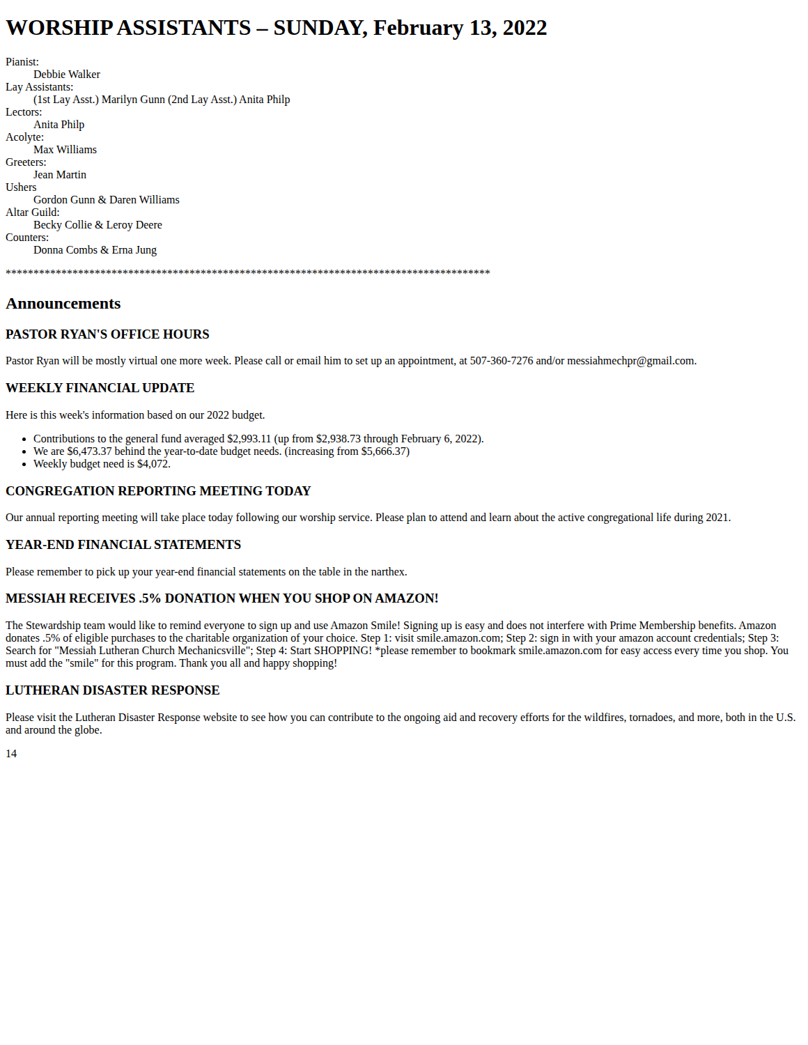WORSHIP ASSISTANTS – SUNDAY, February 13, 2022
Pianist:
Debbie Walker
Lay Assistants:
(1st Lay Asst.) Marilyn Gunn (2nd Lay Asst.) Anita Philp
Lectors:
Anita Philp
Acolyte:
Max Williams
Greeters:
Jean Martin
Ushers
Gordon Gunn & Daren Williams
Altar Guild:
Becky Collie & Leroy Deere
Counters:
Donna Combs & Erna Jung
***************************************************************************************
Announcements
PASTOR RYAN'S OFFICE HOURS
Pastor Ryan will be mostly virtual one more week. Please call or email him to set up an appointment, at 507-360-7276 and/or messiahmechpr@gmail.com.
WEEKLY FINANCIAL UPDATE
Here is this week's information based on our 2022 budget.
Contributions to the general fund averaged $2,993.11 (up from $2,938.73 through February 6, 2022).
We are $6,473.37 behind the year-to-date budget needs. (increasing from $5,666.37)
Weekly budget need is $4,072.
CONGREGATION REPORTING MEETING TODAY
Our annual reporting meeting will take place today following our worship service. Please plan to attend and learn about the active congregational life during 2021.
YEAR-END FINANCIAL STATEMENTS
Please remember to pick up your year-end financial statements on the table in the narthex.
MESSIAH RECEIVES .5% DONATION WHEN YOU SHOP ON AMAZON!
The Stewardship team would like to remind everyone to sign up and use Amazon Smile! Signing up is easy and does not interfere with Prime Membership benefits. Amazon donates .5% of eligible purchases to the charitable organization of your choice. Step 1: visit smile.amazon.com; Step 2: sign in with your amazon account credentials; Step 3: Search for "Messiah Lutheran Church Mechanicsville"; Step 4: Start SHOPPING! *please remember to bookmark smile.amazon.com for easy access every time you shop. You must add the "smile" for this program. Thank you all and happy shopping!
LUTHERAN DISASTER RESPONSE
Please visit the Lutheran Disaster Response website to see how you can contribute to the ongoing aid and recovery efforts for the wildfires, tornadoes, and more, both in the U.S. and around the globe.
14